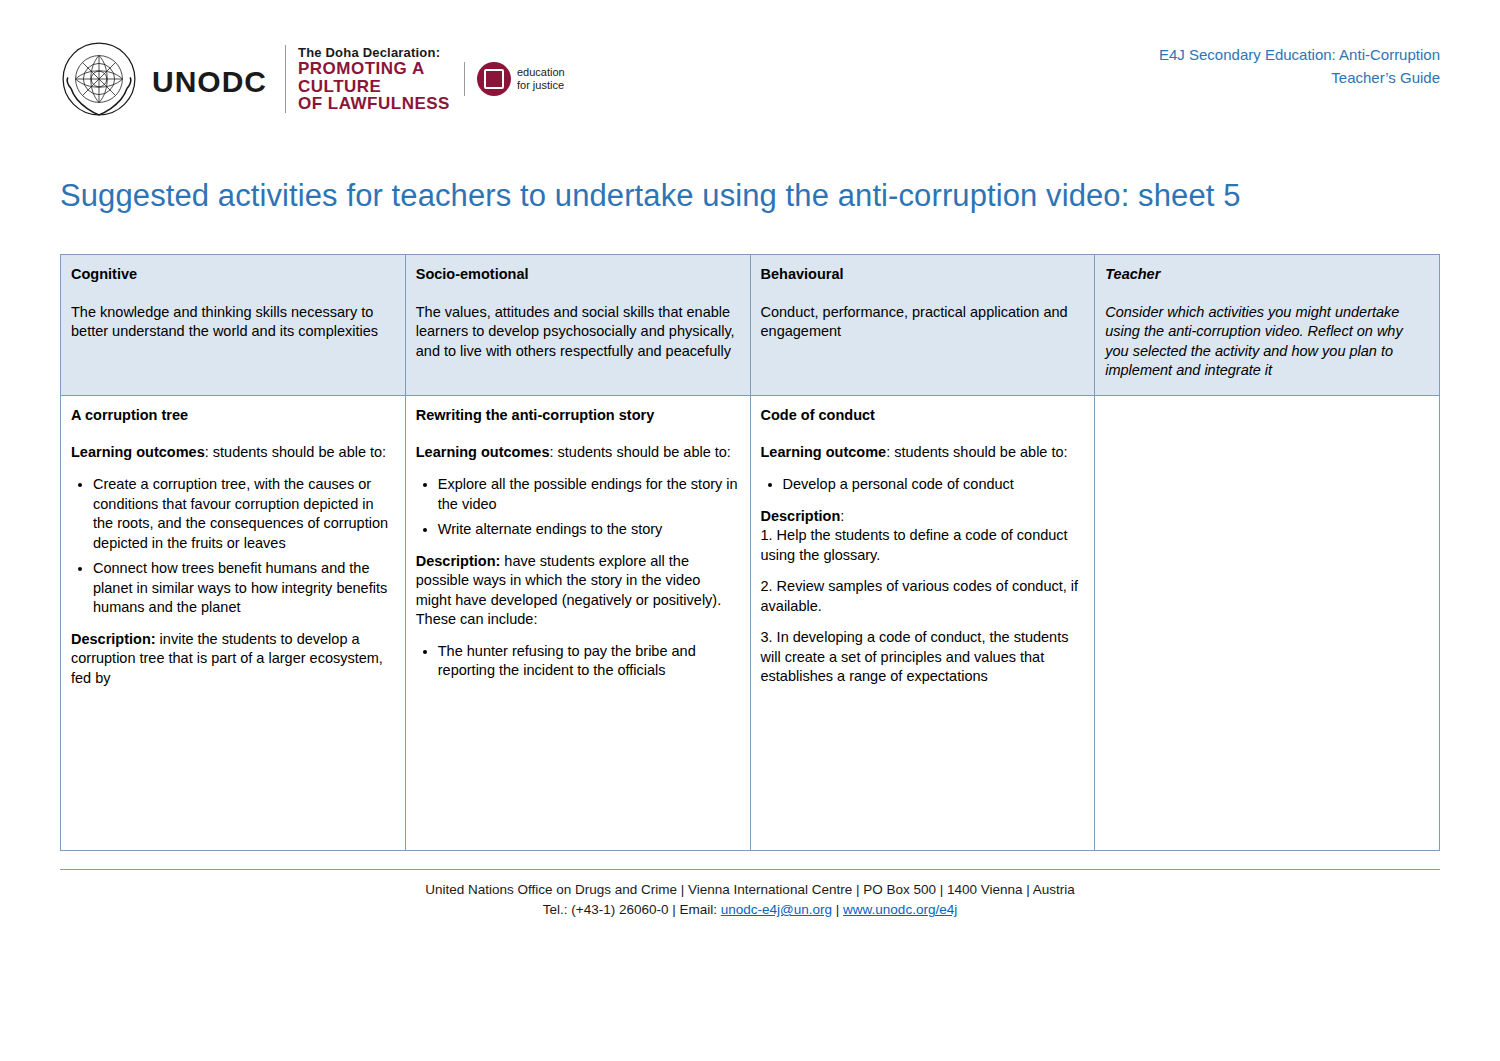UNODC
The Doha Declaration:
PROMOTING A
CULTURE
OF LAWFULNESS
education
for justice
E4J Secondary Education: Anti-Corruption
Teacher’s Guide
Suggested activities for teachers to undertake using the anti-corruption video: sheet 5
| Cognitive The knowledge and thinking skills necessary to better understand the world and its complexities | Socio-emotional The values, attitudes and social skills that enable learners to develop psychosocially and physically, and to live with others respectfully and peacefully | Behavioural Conduct, performance, practical application and engagement | Teacher Consider which activities you might undertake using the anti-corruption video. Reflect on why you selected the activity and how you plan to implement and integrate it |
| --- | --- | --- | --- |
| A corruption tree Learning outcomes : students should be able to: Create a corruption tree, with the causes or conditions that favour corruption depicted in the roots, and the consequences of corruption depicted in the fruits or leaves Connect how trees benefit humans and the planet in similar ways to how integrity benefits humans and the planet Description: invite the students to develop a corruption tree that is part of a larger ecosystem, fed by | Rewriting the anti-corruption story Learning outcomes : students should be able to: Explore all the possible endings for the story in the video Write alternate endings to the story Description: have students explore all the possible ways in which the story in the video might have developed (negatively or positively). These can include: The hunter refusing to pay the bribe and reporting the incident to the officials | Code of conduct Learning outcome : students should be able to: Develop a personal code of conduct Description : 1. Help the students to define a code of conduct using the glossary. 2. Review samples of various codes of conduct, if available. 3. In developing a code of conduct, the students will create a set of principles and values that establishes a range of expectations | |
United Nations Office on Drugs and Crime | Vienna International Centre | PO Box 500 | 1400 Vienna | Austria
Tel.: (+43-1) 26060-0 | Email: unodc-e4j@un.org | www.unodc.org/e4j